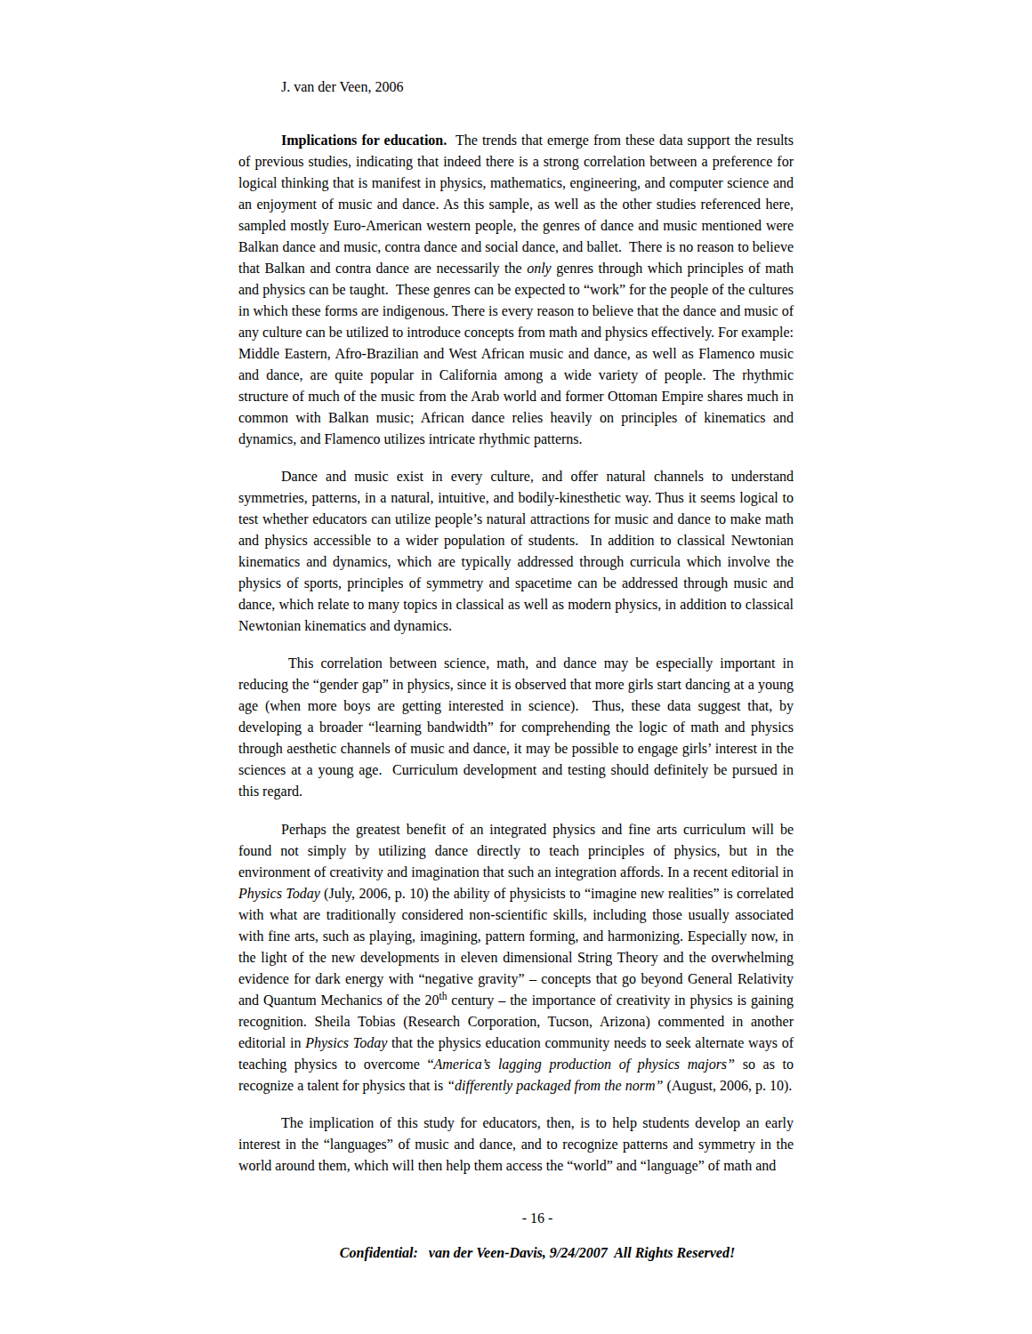J. van der Veen, 2006
Implications for education. The trends that emerge from these data support the results of previous studies, indicating that indeed there is a strong correlation between a preference for logical thinking that is manifest in physics, mathematics, engineering, and computer science and an enjoyment of music and dance. As this sample, as well as the other studies referenced here, sampled mostly Euro-American western people, the genres of dance and music mentioned were Balkan dance and music, contra dance and social dance, and ballet. There is no reason to believe that Balkan and contra dance are necessarily the only genres through which principles of math and physics can be taught. These genres can be expected to “work” for the people of the cultures in which these forms are indigenous. There is every reason to believe that the dance and music of any culture can be utilized to introduce concepts from math and physics effectively. For example: Middle Eastern, Afro-Brazilian and West African music and dance, as well as Flamenco music and dance, are quite popular in California among a wide variety of people. The rhythmic structure of much of the music from the Arab world and former Ottoman Empire shares much in common with Balkan music; African dance relies heavily on principles of kinematics and dynamics, and Flamenco utilizes intricate rhythmic patterns.
Dance and music exist in every culture, and offer natural channels to understand symmetries, patterns, in a natural, intuitive, and bodily-kinesthetic way. Thus it seems logical to test whether educators can utilize people’s natural attractions for music and dance to make math and physics accessible to a wider population of students. In addition to classical Newtonian kinematics and dynamics, which are typically addressed through curricula which involve the physics of sports, principles of symmetry and spacetime can be addressed through music and dance, which relate to many topics in classical as well as modern physics, in addition to classical Newtonian kinematics and dynamics.
This correlation between science, math, and dance may be especially important in reducing the “gender gap” in physics, since it is observed that more girls start dancing at a young age (when more boys are getting interested in science). Thus, these data suggest that, by developing a broader “learning bandwidth” for comprehending the logic of math and physics through aesthetic channels of music and dance, it may be possible to engage girls’ interest in the sciences at a young age. Curriculum development and testing should definitely be pursued in this regard.
Perhaps the greatest benefit of an integrated physics and fine arts curriculum will be found not simply by utilizing dance directly to teach principles of physics, but in the environment of creativity and imagination that such an integration affords. In a recent editorial in Physics Today (July, 2006, p. 10) the ability of physicists to “imagine new realities” is correlated with what are traditionally considered non-scientific skills, including those usually associated with fine arts, such as playing, imagining, pattern forming, and harmonizing. Especially now, in the light of the new developments in eleven dimensional String Theory and the overwhelming evidence for dark energy with “negative gravity” – concepts that go beyond General Relativity and Quantum Mechanics of the 20th century – the importance of creativity in physics is gaining recognition. Sheila Tobias (Research Corporation, Tucson, Arizona) commented in another editorial in Physics Today that the physics education community needs to seek alternate ways of teaching physics to overcome “America’s lagging production of physics majors” so as to recognize a talent for physics that is “differently packaged from the norm” (August, 2006, p. 10).
The implication of this study for educators, then, is to help students develop an early interest in the “languages” of music and dance, and to recognize patterns and symmetry in the world around them, which will then help them access the “world” and “language” of math and
- 16 -
Confidential: van der Veen-Davis, 9/24/2007 All Rights Reserved!